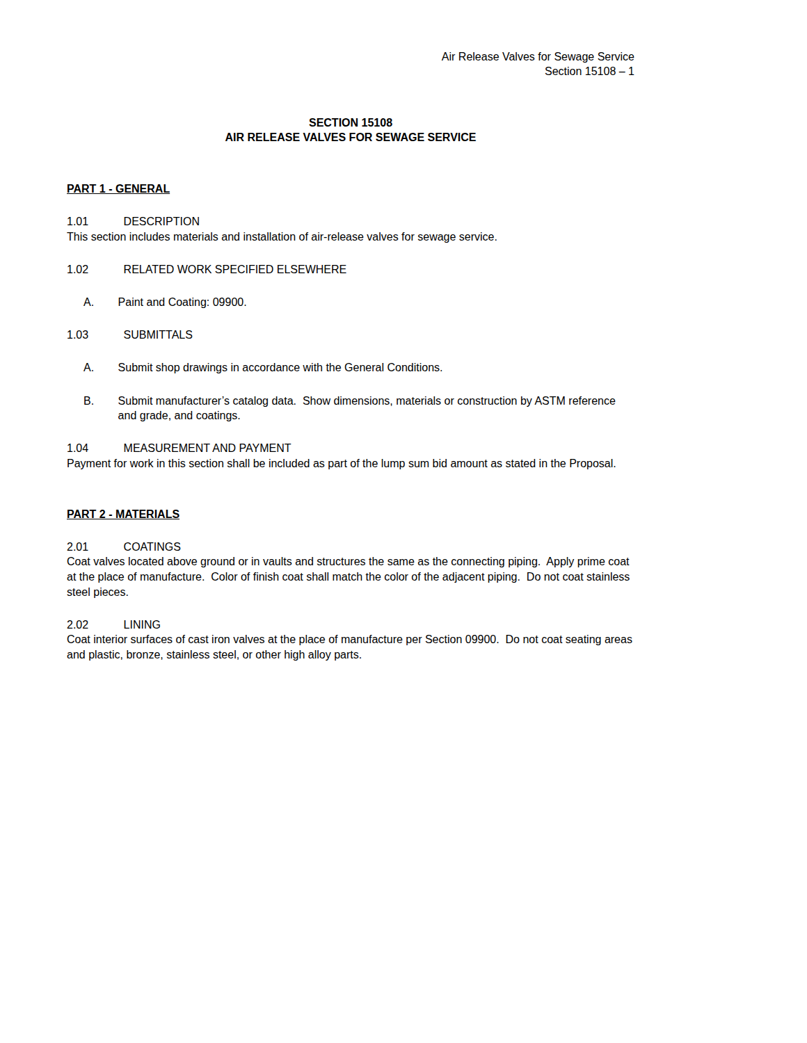Air Release Valves for Sewage Service
Section 15108 – 1
SECTION 15108 AIR RELEASE VALVES FOR SEWAGE SERVICE
PART 1 - GENERAL
1.01 DESCRIPTION
This section includes materials and installation of air-release valves for sewage service.
1.02 RELATED WORK SPECIFIED ELSEWHERE
A. Paint and Coating: 09900.
1.03 SUBMITTALS
A. Submit shop drawings in accordance with the General Conditions.
B. Submit manufacturer’s catalog data. Show dimensions, materials or construction by ASTM reference and grade, and coatings.
1.04 MEASUREMENT AND PAYMENT
Payment for work in this section shall be included as part of the lump sum bid amount as stated in the Proposal.
PART 2 - MATERIALS
2.01 COATINGS
Coat valves located above ground or in vaults and structures the same as the connecting piping. Apply prime coat at the place of manufacture. Color of finish coat shall match the color of the adjacent piping. Do not coat stainless steel pieces.
2.02 LINING
Coat interior surfaces of cast iron valves at the place of manufacture per Section 09900. Do not coat seating areas and plastic, bronze, stainless steel, or other high alloy parts.